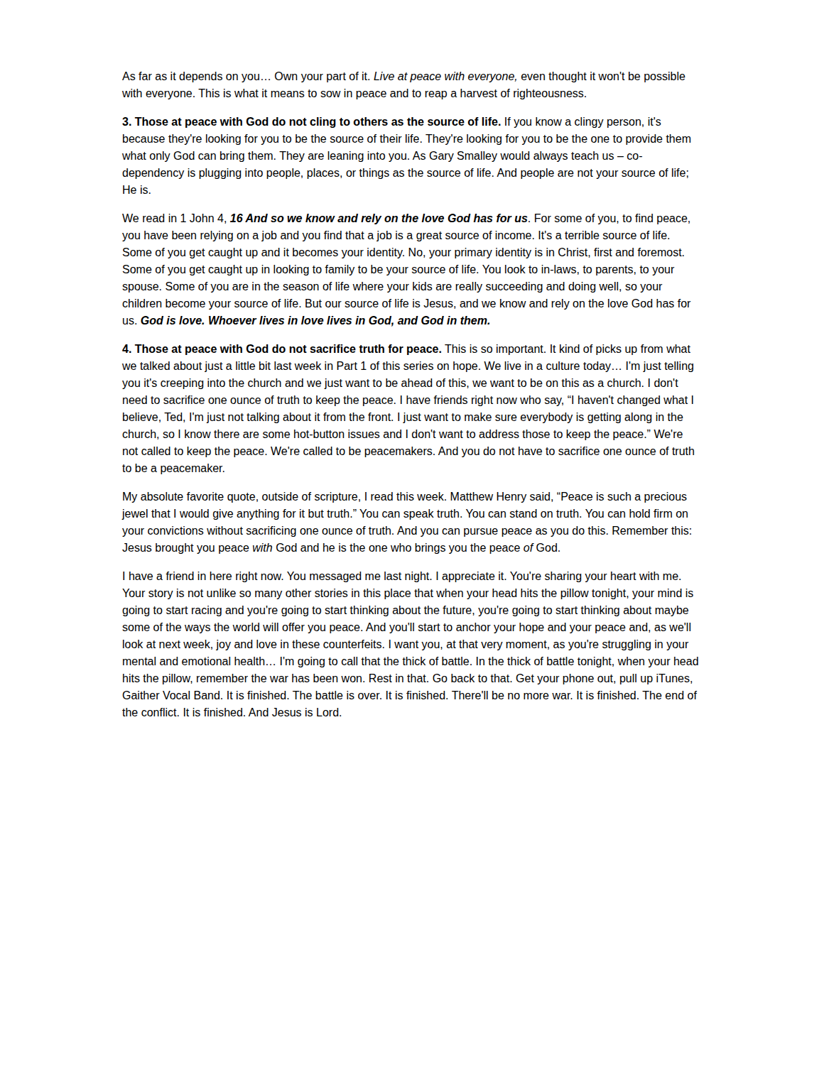As far as it depends on you… Own your part of it. Live at peace with everyone, even thought it won't be possible with everyone. This is what it means to sow in peace and to reap a harvest of righteousness.
3. Those at peace with God do not cling to others as the source of life. If you know a clingy person, it's because they're looking for you to be the source of their life. They're looking for you to be the one to provide them what only God can bring them. They are leaning into you. As Gary Smalley would always teach us – co-dependency is plugging into people, places, or things as the source of life. And people are not your source of life; He is.
We read in 1 John 4, 16 And so we know and rely on the love God has for us. For some of you, to find peace, you have been relying on a job and you find that a job is a great source of income. It's a terrible source of life. Some of you get caught up and it becomes your identity. No, your primary identity is in Christ, first and foremost. Some of you get caught up in looking to family to be your source of life. You look to in-laws, to parents, to your spouse. Some of you are in the season of life where your kids are really succeeding and doing well, so your children become your source of life. But our source of life is Jesus, and we know and rely on the love God has for us. God is love. Whoever lives in love lives in God, and God in them.
4. Those at peace with God do not sacrifice truth for peace. This is so important. It kind of picks up from what we talked about just a little bit last week in Part 1 of this series on hope. We live in a culture today… I'm just telling you it's creeping into the church and we just want to be ahead of this, we want to be on this as a church. I don't need to sacrifice one ounce of truth to keep the peace. I have friends right now who say, “I haven't changed what I believe, Ted, I'm just not talking about it from the front. I just want to make sure everybody is getting along in the church, so I know there are some hot-button issues and I don't want to address those to keep the peace.” We're not called to keep the peace. We're called to be peacemakers. And you do not have to sacrifice one ounce of truth to be a peacemaker.
My absolute favorite quote, outside of scripture, I read this week. Matthew Henry said, “Peace is such a precious jewel that I would give anything for it but truth.” You can speak truth. You can stand on truth. You can hold firm on your convictions without sacrificing one ounce of truth. And you can pursue peace as you do this. Remember this: Jesus brought you peace with God and he is the one who brings you the peace of God.
I have a friend in here right now. You messaged me last night. I appreciate it. You're sharing your heart with me. Your story is not unlike so many other stories in this place that when your head hits the pillow tonight, your mind is going to start racing and you're going to start thinking about the future, you're going to start thinking about maybe some of the ways the world will offer you peace. And you'll start to anchor your hope and your peace and, as we'll look at next week, joy and love in these counterfeits. I want you, at that very moment, as you're struggling in your mental and emotional health… I'm going to call that the thick of battle. In the thick of battle tonight, when your head hits the pillow, remember the war has been won. Rest in that. Go back to that. Get your phone out, pull up iTunes, Gaither Vocal Band. It is finished. The battle is over. It is finished. There'll be no more war. It is finished. The end of the conflict. It is finished. And Jesus is Lord.